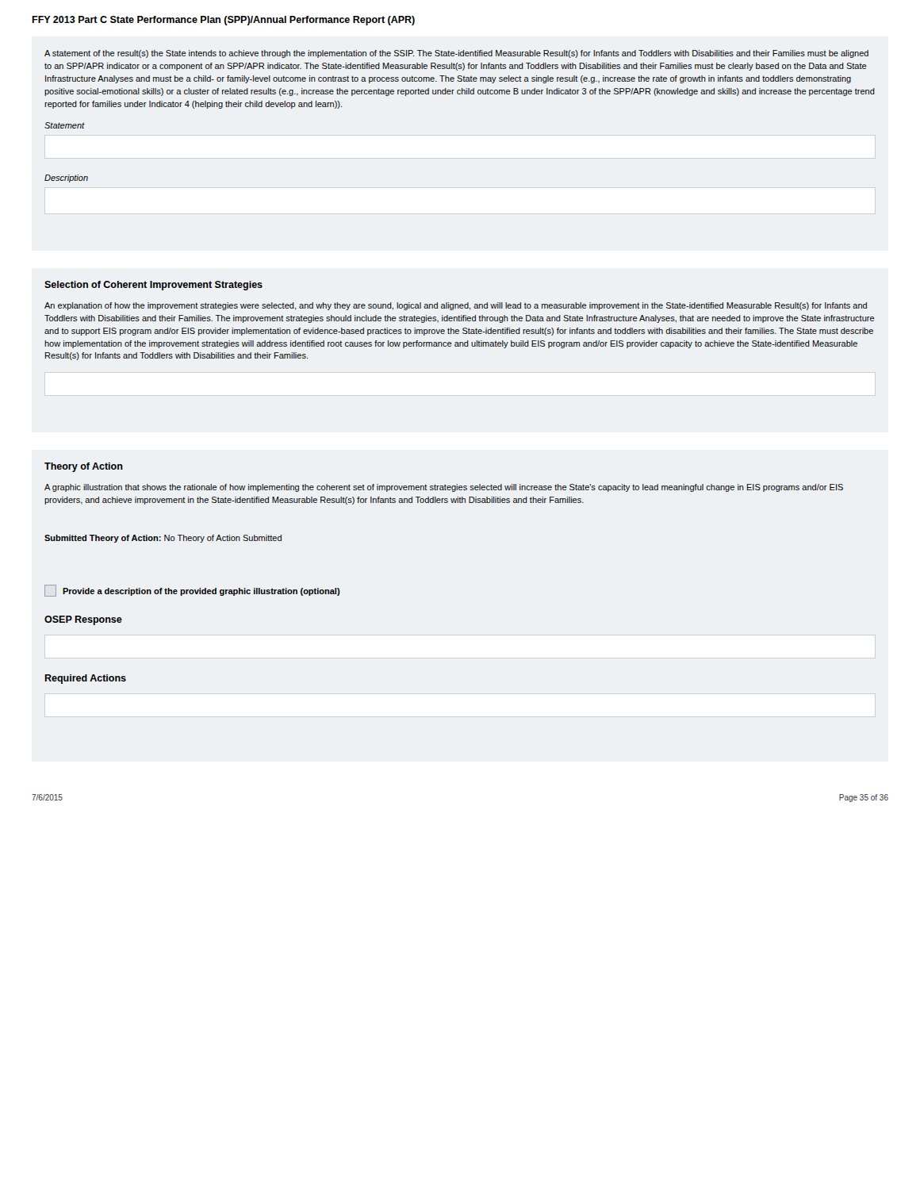FFY 2013 Part C State Performance Plan (SPP)/Annual Performance Report (APR)
A statement of the result(s) the State intends to achieve through the implementation of the SSIP. The State-identified Measurable Result(s) for Infants and Toddlers with Disabilities and their Families must be aligned to an SPP/APR indicator or a component of an SPP/APR indicator. The State-identified Measurable Result(s) for Infants and Toddlers with Disabilities and their Families must be clearly based on the Data and State Infrastructure Analyses and must be a child- or family-level outcome in contrast to a process outcome. The State may select a single result (e.g., increase the rate of growth in infants and toddlers demonstrating positive social-emotional skills) or a cluster of related results (e.g., increase the percentage reported under child outcome B under Indicator 3 of the SPP/APR (knowledge and skills) and increase the percentage trend reported for families under Indicator 4 (helping their child develop and learn)).
Statement
Description
Selection of Coherent Improvement Strategies
An explanation of how the improvement strategies were selected, and why they are sound, logical and aligned, and will lead to a measurable improvement in the State-identified Measurable Result(s) for Infants and Toddlers with Disabilities and their Families. The improvement strategies should include the strategies, identified through the Data and State Infrastructure Analyses, that are needed to improve the State infrastructure and to support EIS program and/or EIS provider implementation of evidence-based practices to improve the State-identified result(s) for infants and toddlers with disabilities and their families. The State must describe how implementation of the improvement strategies will address identified root causes for low performance and ultimately build EIS program and/or EIS provider capacity to achieve the State-identified Measurable Result(s) for Infants and Toddlers with Disabilities and their Families.
Theory of Action
A graphic illustration that shows the rationale of how implementing the coherent set of improvement strategies selected will increase the State's capacity to lead meaningful change in EIS programs and/or EIS providers, and achieve improvement in the State-identified Measurable Result(s) for Infants and Toddlers with Disabilities and their Families.
Submitted Theory of Action: No Theory of Action Submitted
Provide a description of the provided graphic illustration (optional)
OSEP Response
Required Actions
7/6/2015 Page 35 of 36